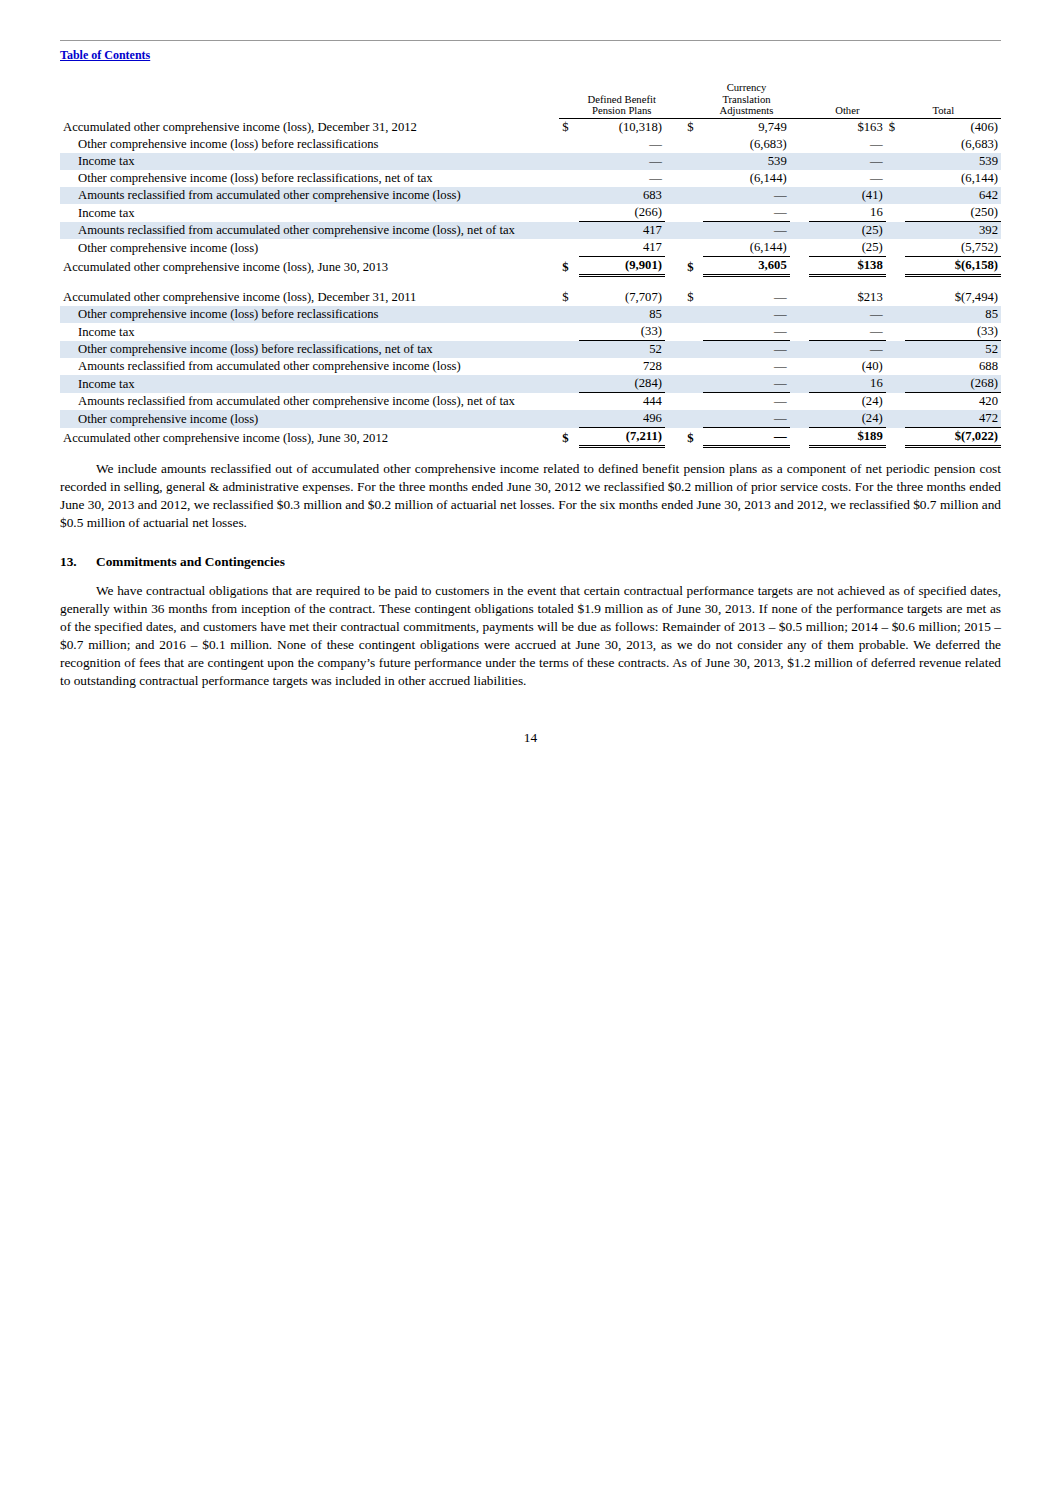Table of Contents
| | Defined Benefit Pension Plans | Currency Translation Adjustments | Other | Total |
| --- | --- | --- | --- | --- |
| Accumulated other comprehensive income (loss), December 31, 2012 | $ | (10,318) | | $ | 9,749 | | $163 | $ | (406) |
| Other comprehensive income (loss) before reclassifications | | — | | | (6,683) | | — | | (6,683) |
| Income tax | | — | | | 539 | | — | | 539 |
| Other comprehensive income (loss) before reclassifications, net of tax | | — | | | (6,144) | | — | | (6,144) |
| Amounts reclassified from accumulated other comprehensive income (loss) | | 683 | | | — | | (41) | | 642 |
| Income tax | | (266) | | | — | | 16 | | (250) |
| Amounts reclassified from accumulated other comprehensive income (loss), net of tax | | 417 | | | — | | (25) | | 392 |
| Other comprehensive income (loss) | | 417 | | | (6,144) | | (25) | | (5,752) |
| Accumulated other comprehensive income (loss), June 30, 2013 | $ | (9,901) | | $ | 3,605 | | $138 | | $(6,158) |
| Accumulated other comprehensive income (loss), December 31, 2011 | $ | (7,707) | | $ | — | | $213 | | $(7,494) |
| Other comprehensive income (loss) before reclassifications | | 85 | | | — | | — | | 85 |
| Income tax | | (33) | | | — | | — | | (33) |
| Other comprehensive income (loss) before reclassifications, net of tax | | 52 | | | — | | — | | 52 |
| Amounts reclassified from accumulated other comprehensive income (loss) | | 728 | | | — | | (40) | | 688 |
| Income tax | | (284) | | | — | | 16 | | (268) |
| Amounts reclassified from accumulated other comprehensive income (loss), net of tax | | 444 | | | — | | (24) | | 420 |
| Other comprehensive income (loss) | | 496 | | | — | | (24) | | 472 |
| Accumulated other comprehensive income (loss), June 30, 2012 | $ | (7,211) | | $ | — | | $189 | | $(7,022) |
We include amounts reclassified out of accumulated other comprehensive income related to defined benefit pension plans as a component of net periodic pension cost recorded in selling, general & administrative expenses. For the three months ended June 30, 2012 we reclassified $0.2 million of prior service costs. For the three months ended June 30, 2013 and 2012, we reclassified $0.3 million and $0.2 million of actuarial net losses. For the six months ended June 30, 2013 and 2012, we reclassified $0.7 million and $0.5 million of actuarial net losses.
13. Commitments and Contingencies
We have contractual obligations that are required to be paid to customers in the event that certain contractual performance targets are not achieved as of specified dates, generally within 36 months from inception of the contract. These contingent obligations totaled $1.9 million as of June 30, 2013. If none of the performance targets are met as of the specified dates, and customers have met their contractual commitments, payments will be due as follows: Remainder of 2013 – $0.5 million; 2014 – $0.6 million; 2015 – $0.7 million; and 2016 – $0.1 million. None of these contingent obligations were accrued at June 30, 2013, as we do not consider any of them probable. We deferred the recognition of fees that are contingent upon the company’s future performance under the terms of these contracts. As of June 30, 2013, $1.2 million of deferred revenue related to outstanding contractual performance targets was included in other accrued liabilities.
14